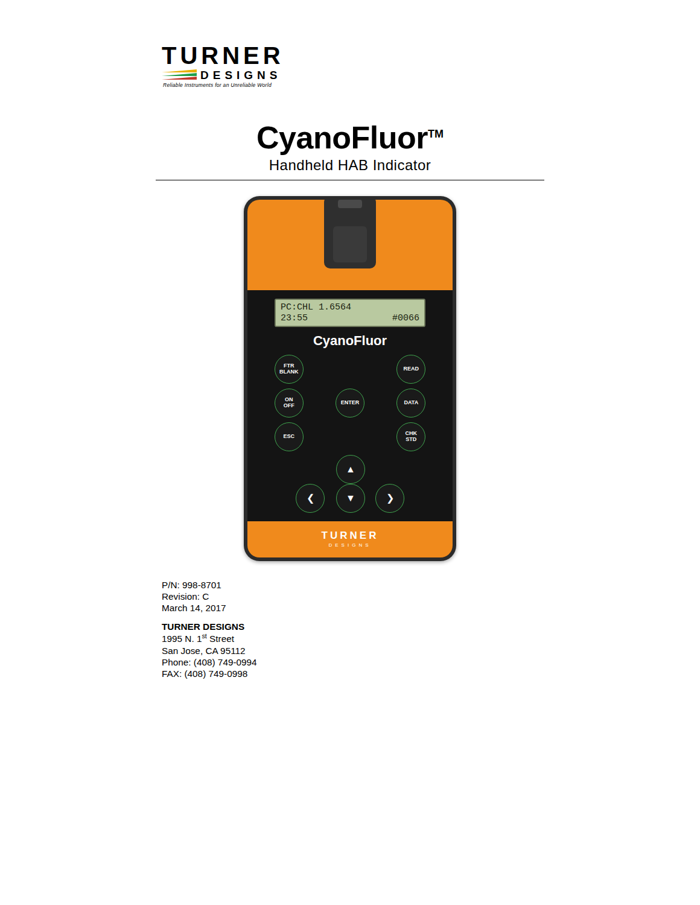TURNER
DESIGNS
Reliable Instruments for an Unreliable World
CyanoFluorTM
Handheld HAB Indicator
PC:CHL 1.6564
23:55#0066
CyanoFluor
FTR
BLANK
READ
ON
OFF
ENTER
DATA
ESC
CHK
STD
▲
❮
▼
❯
TURNER
DESIGNS
P/N: 998-8701
Revision: C
March 14, 2017
TURNER DESIGNS
1995 N. 1st Street
San Jose, CA 95112
Phone: (408) 749-0994
FAX: (408) 749-0998